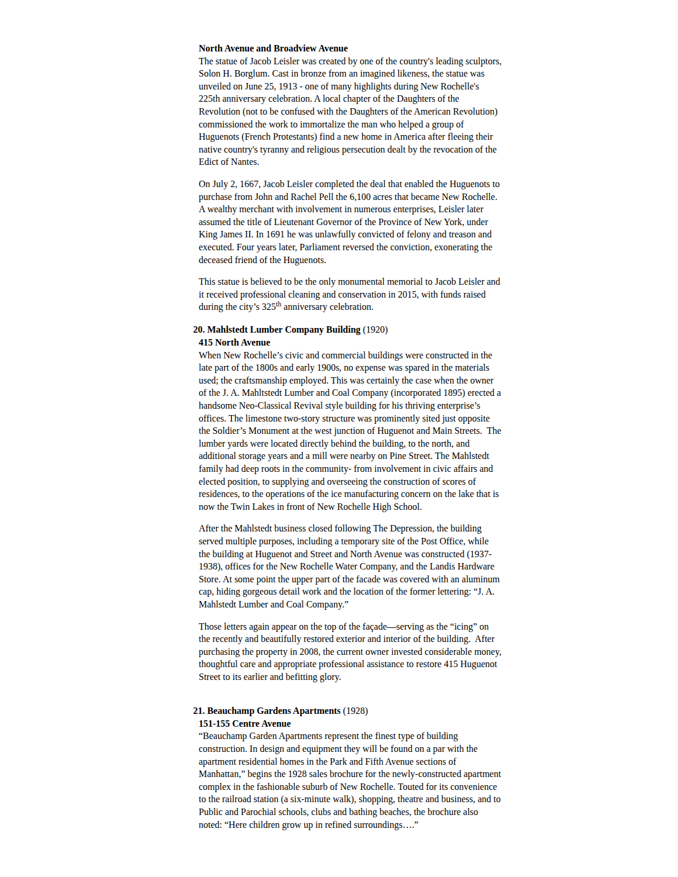North Avenue and Broadview Avenue
The statue of Jacob Leisler was created by one of the country's leading sculptors, Solon H. Borglum. Cast in bronze from an imagined likeness, the statue was unveiled on June 25, 1913 - one of many highlights during New Rochelle's 225th anniversary celebration. A local chapter of the Daughters of the Revolution (not to be confused with the Daughters of the American Revolution) commissioned the work to immortalize the man who helped a group of Huguenots (French Protestants) find a new home in America after fleeing their native country's tyranny and religious persecution dealt by the revocation of the Edict of Nantes.
On July 2, 1667, Jacob Leisler completed the deal that enabled the Huguenots to purchase from John and Rachel Pell the 6,100 acres that became New Rochelle. A wealthy merchant with involvement in numerous enterprises, Leisler later assumed the title of Lieutenant Governor of the Province of New York, under King James II. In 1691 he was unlawfully convicted of felony and treason and executed. Four years later, Parliament reversed the conviction, exonerating the deceased friend of the Huguenots.
This statue is believed to be the only monumental memorial to Jacob Leisler and it received professional cleaning and conservation in 2015, with funds raised during the city’s 325th anniversary celebration.
20. Mahlstedt Lumber Company Building (1920)
415 North Avenue
When New Rochelle’s civic and commercial buildings were constructed in the late part of the 1800s and early 1900s, no expense was spared in the materials used; the craftsmanship employed. This was certainly the case when the owner of the J. A. Mahltstedt Lumber and Coal Company (incorporated 1895) erected a handsome Neo-Classical Revival style building for his thriving enterprise’s offices. The limestone two-story structure was prominently sited just opposite the Soldier’s Monument at the west junction of Huguenot and Main Streets. The lumber yards were located directly behind the building, to the north, and additional storage years and a mill were nearby on Pine Street. The Mahlstedt family had deep roots in the community- from involvement in civic affairs and elected position, to supplying and overseeing the construction of scores of residences, to the operations of the ice manufacturing concern on the lake that is now the Twin Lakes in front of New Rochelle High School.
After the Mahlstedt business closed following The Depression, the building served multiple purposes, including a temporary site of the Post Office, while the building at Huguenot and Street and North Avenue was constructed (1937-1938), offices for the New Rochelle Water Company, and the Landis Hardware Store. At some point the upper part of the facade was covered with an aluminum cap, hiding gorgeous detail work and the location of the former lettering: “J. A. Mahlstedt Lumber and Coal Company.”
Those letters again appear on the top of the façade—serving as the “icing” on the recently and beautifully restored exterior and interior of the building. After purchasing the property in 2008, the current owner invested considerable money, thoughtful care and appropriate professional assistance to restore 415 Huguenot Street to its earlier and befitting glory.
21. Beauchamp Gardens Apartments (1928)
151-155 Centre Avenue
“Beauchamp Garden Apartments represent the finest type of building construction. In design and equipment they will be found on a par with the apartment residential homes in the Park and Fifth Avenue sections of Manhattan,” begins the 1928 sales brochure for the newly-constructed apartment complex in the fashionable suburb of New Rochelle. Touted for its convenience to the railroad station (a six-minute walk), shopping, theatre and business, and to Public and Parochial schools, clubs and bathing beaches, the brochure also noted: “Here children grow up in refined surroundings….”